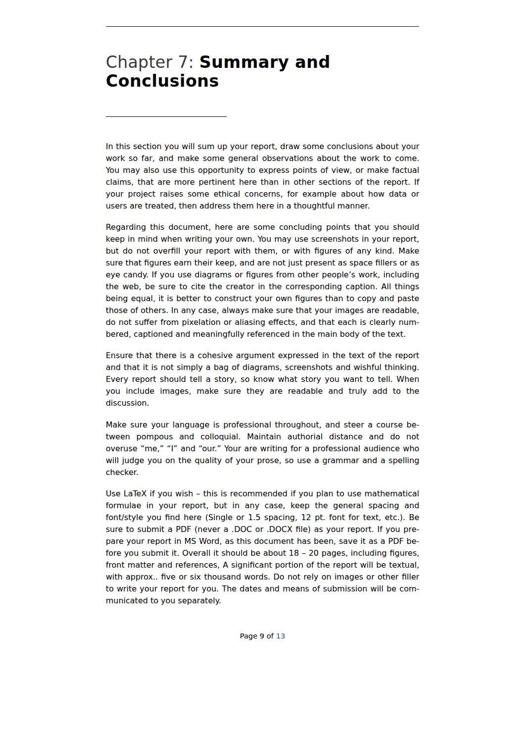Chapter 7: Summary and Conclusions
In this section you will sum up your report, draw some conclusions about your work so far, and make some general observations about the work to come. You may also use this opportunity to express points of view, or make factual claims, that are more pertinent here than in other sections of the report. If your project raises some ethical concerns, for example about how data or users are treated, then address them here in a thoughtful manner.
Regarding this document, here are some concluding points that you should keep in mind when writing your own. You may use screenshots in your report, but do not overfill your report with them, or with figures of any kind. Make sure that figures earn their keep, and are not just present as space fillers or as eye candy. If you use diagrams or figures from other people’s work, including the web, be sure to cite the creator in the corresponding caption. All things being equal, it is better to construct your own figures than to copy and paste those of others. In any case, always make sure that your images are readable, do not suffer from pixelation or aliasing effects, and that each is clearly numbered, captioned and meaningfully referenced in the main body of the text.
Ensure that there is a cohesive argument expressed in the text of the report and that it is not simply a bag of diagrams, screenshots and wishful thinking. Every report should tell a story, so know what story you want to tell. When you include images, make sure they are readable and truly add to the discussion.
Make sure your language is professional throughout, and steer a course between pompous and colloquial. Maintain authorial distance and do not overuse “me,” “I” and “our.” Your are writing for a professional audience who will judge you on the quality of your prose, so use a grammar and a spelling checker.
Use LaTeX if you wish – this is recommended if you plan to use mathematical formulae in your report, but in any case, keep the general spacing and font/style you find here (Single or 1.5 spacing, 12 pt. font for text, etc.). Be sure to submit a PDF (never a .DOC or .DOCX file) as your report. If you prepare your report in MS Word, as this document has been, save it as a PDF before you submit it. Overall it should be about 18 – 20 pages, including figures, front matter and references, A significant portion of the report will be textual, with approx.. five or six thousand words. Do not rely on images or other filler to write your report for you. The dates and means of submission will be communicated to you separately.
Page 9 of 13